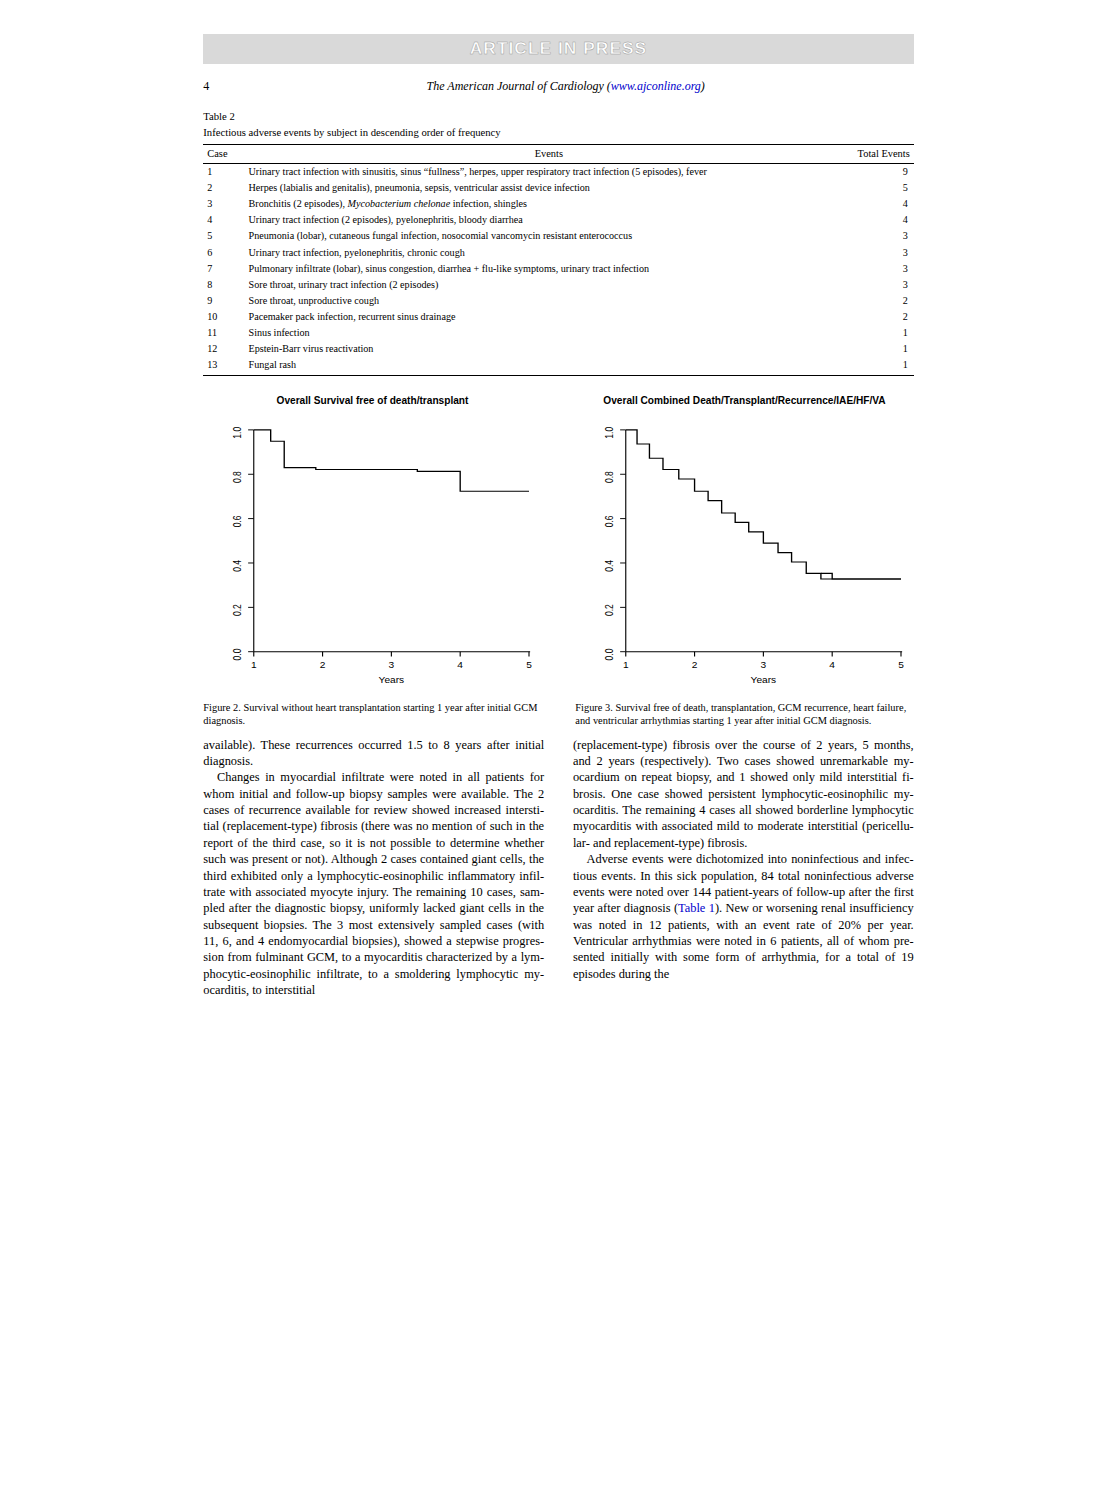ARTICLE IN PRESS
4
The American Journal of Cardiology (www.ajconline.org)
Table 2
Infectious adverse events by subject in descending order of frequency
| Case | Events | Total Events |
| --- | --- | --- |
| 1 | Urinary tract infection with sinusitis, sinus “fullness”, herpes, upper respiratory tract infection (5 episodes), fever | 9 |
| 2 | Herpes (labialis and genitalis), pneumonia, sepsis, ventricular assist device infection | 5 |
| 3 | Bronchitis (2 episodes), Mycobacterium chelonae infection, shingles | 4 |
| 4 | Urinary tract infection (2 episodes), pyelonephritis, bloody diarrhea | 4 |
| 5 | Pneumonia (lobar), cutaneous fungal infection, nosocomial vancomycin resistant enterococcus | 3 |
| 6 | Urinary tract infection, pyelonephritis, chronic cough | 3 |
| 7 | Pulmonary infiltrate (lobar), sinus congestion, diarrhea + flu-like symptoms, urinary tract infection | 3 |
| 8 | Sore throat, urinary tract infection (2 episodes) | 3 |
| 9 | Sore throat, unproductive cough | 2 |
| 10 | Pacemaker pack infection, recurrent sinus drainage | 2 |
| 11 | Sinus infection | 1 |
| 12 | Epstein-Barr virus reactivation | 1 |
| 13 | Fungal rash | 1 |
Overall Survival free of death/transplant
0.0 0.2 0.4 0.6 0.8 1.0 1 2 3 4 5 Years
Figure 2. Survival without heart transplantation starting 1 year after initial GCM diagnosis.
Overall Combined Death/Transplant/Recurrence/IAE/HF/VA
0.0 0.2 0.4 0.6 0.8 1.0 1 2 3 4 5 Years
Figure 3. Survival free of death, transplantation, GCM recurrence, heart failure, and ventricular arrhythmias starting 1 year after initial GCM diagnosis.
available). These recurrences occurred 1.5 to 8 years after initial diagnosis.
Changes in myocardial infiltrate were noted in all patients for whom initial and follow-up biopsy samples were available. The 2 cases of recurrence available for review showed increased interstitial (replacement-type) fibrosis (there was no mention of such in the report of the third case, so it is not possible to determine whether such was present or not). Although 2 cases contained giant cells, the third exhibited only a lymphocytic-eosinophilic inflammatory infiltrate with associated myocyte injury. The remaining 10 cases, sampled after the diagnostic biopsy, uniformly lacked giant cells in the subsequent biopsies. The 3 most extensively sampled cases (with 11, 6, and 4 endomyocardial biopsies), showed a stepwise progression from fulminant GCM, to a myocarditis characterized by a lymphocytic-eosinophilic infiltrate, to a smoldering lymphocytic myocarditis, to interstitial
(replacement-type) fibrosis over the course of 2 years, 5 months, and 2 years (respectively). Two cases showed unremarkable myocardium on repeat biopsy, and 1 showed only mild interstitial fibrosis. One case showed persistent lymphocytic-eosinophilic myocarditis. The remaining 4 cases all showed borderline lymphocytic myocarditis with associated mild to moderate interstitial (pericellular- and replacement-type) fibrosis.
Adverse events were dichotomized into noninfectious and infectious events. In this sick population, 84 total noninfectious adverse events were noted over 144 patient-years of follow-up after the first year after diagnosis (Table 1). New or worsening renal insufficiency was noted in 12 patients, with an event rate of 20% per year. Ventricular arrhythmias were noted in 6 patients, all of whom presented initially with some form of arrhythmia, for a total of 19 episodes during the